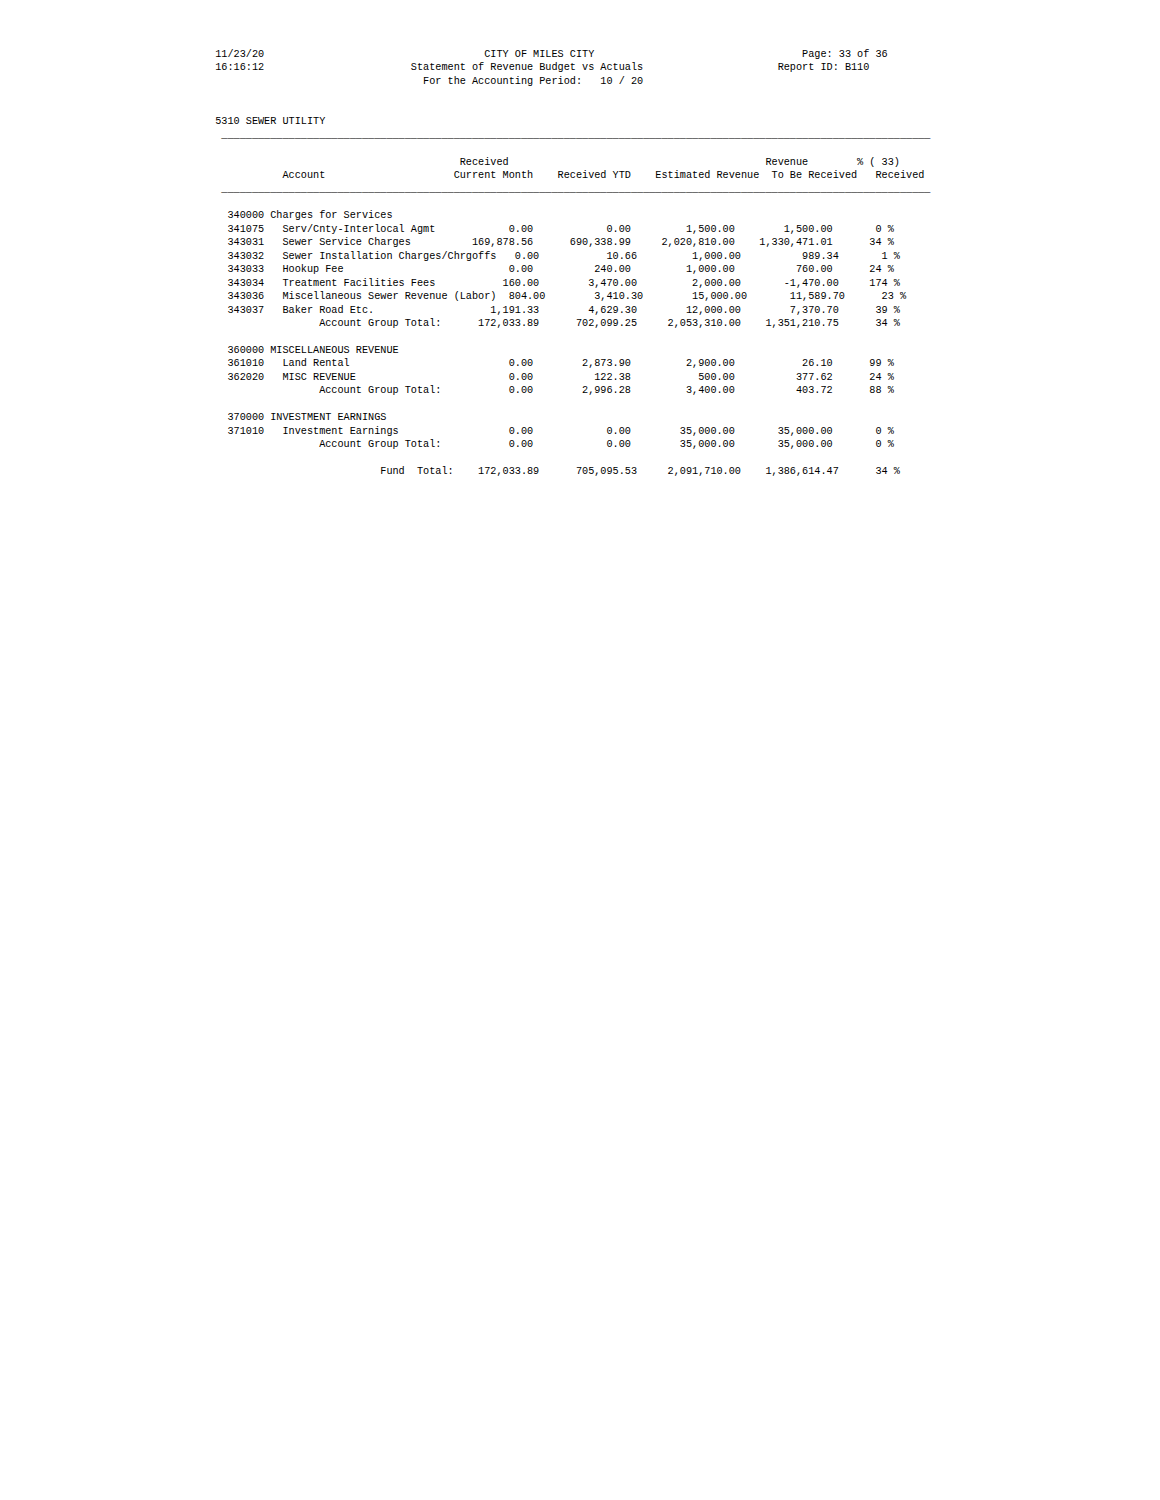11/23/20                                    CITY OF MILES CITY                                  Page: 33 of 36
16:16:12                        Statement of Revenue Budget vs Actuals                      Report ID: B110
                                  For the Accounting Period:   10 / 20


5310 SEWER UTILITY
 ____________________________________________________________________________________________________________________

                                        Received                                          Revenue        % ( 33)
           Account                     Current Month    Received YTD    Estimated Revenue  To Be Received   Received
 ____________________________________________________________________________________________________________________

  340000 Charges for Services
  341075   Serv/Cnty-Interlocal Agmt            0.00            0.00         1,500.00        1,500.00       0 %
  343031   Sewer Service Charges          169,878.56      690,338.99     2,020,810.00    1,330,471.01      34 %
  343032   Sewer Installation Charges/Chrgoffs   0.00           10.66         1,000.00          989.34       1 %
  343033   Hookup Fee                           0.00          240.00         1,000.00          760.00      24 %
  343034   Treatment Facilities Fees           160.00        3,470.00         2,000.00       -1,470.00     174 %
  343036   Miscellaneous Sewer Revenue (Labor)  804.00        3,410.30        15,000.00       11,589.70      23 %
  343037   Baker Road Etc.                   1,191.33        4,629.30        12,000.00        7,370.70      39 %
                 Account Group Total:      172,033.89      702,099.25     2,053,310.00    1,351,210.75      34 %

  360000 MISCELLANEOUS REVENUE
  361010   Land Rental                          0.00        2,873.90         2,900.00           26.10      99 %
  362020   MISC REVENUE                         0.00          122.38           500.00          377.62      24 %
                 Account Group Total:           0.00        2,996.28         3,400.00          403.72      88 %

  370000 INVESTMENT EARNINGS
  371010   Investment Earnings                  0.00            0.00        35,000.00       35,000.00       0 %
                 Account Group Total:           0.00            0.00        35,000.00       35,000.00       0 %

                           Fund  Total:    172,033.89      705,095.53     2,091,710.00    1,386,614.47      34 %